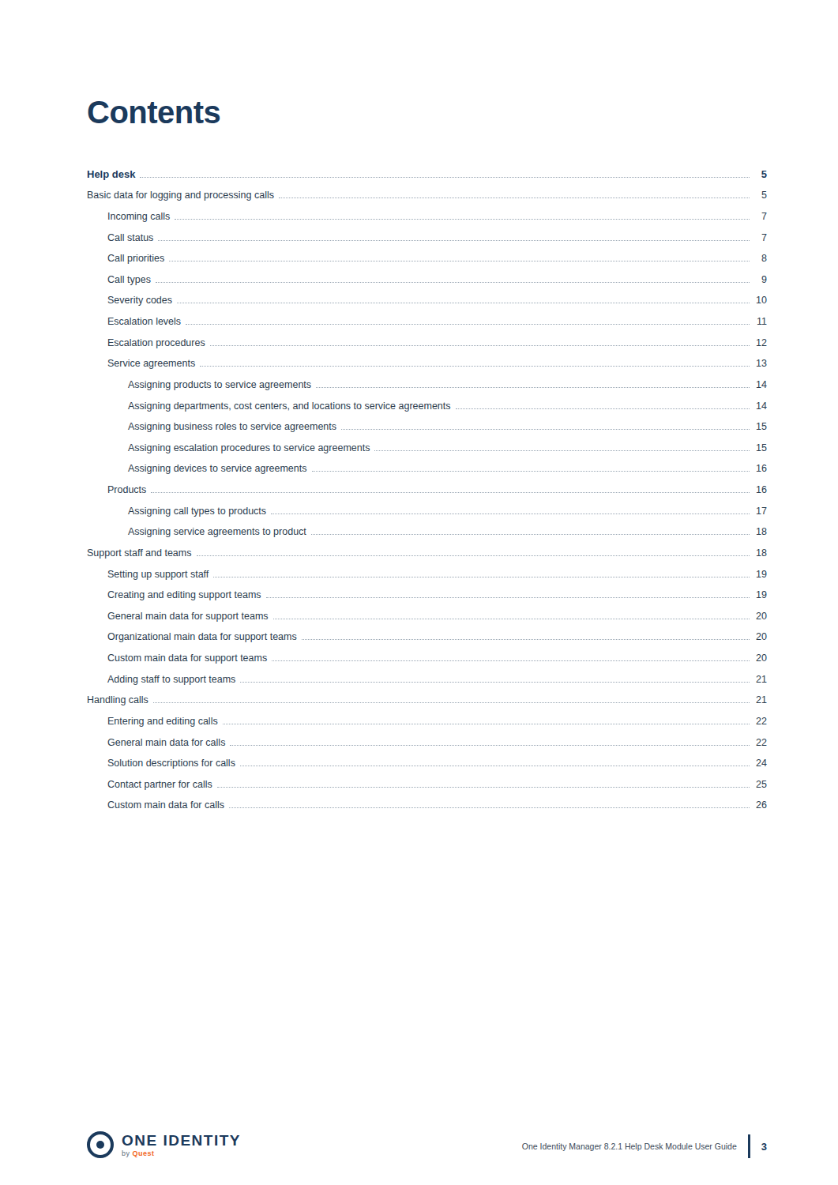Contents
Help desk 5
Basic data for logging and processing calls 5
Incoming calls 7
Call status 7
Call priorities 8
Call types 9
Severity codes 10
Escalation levels 11
Escalation procedures 12
Service agreements 13
Assigning products to service agreements 14
Assigning departments, cost centers, and locations to service agreements 14
Assigning business roles to service agreements 15
Assigning escalation procedures to service agreements 15
Assigning devices to service agreements 16
Products 16
Assigning call types to products 17
Assigning service agreements to product 18
Support staff and teams 18
Setting up support staff 19
Creating and editing support teams 19
General main data for support teams 20
Organizational main data for support teams 20
Custom main data for support teams 20
Adding staff to support teams 21
Handling calls 21
Entering and editing calls 22
General main data for calls 22
Solution descriptions for calls 24
Contact partner for calls 25
Custom main data for calls 26
ONE IDENTITY by Quest
One Identity Manager 8.2.1 Help Desk Module User Guide 3